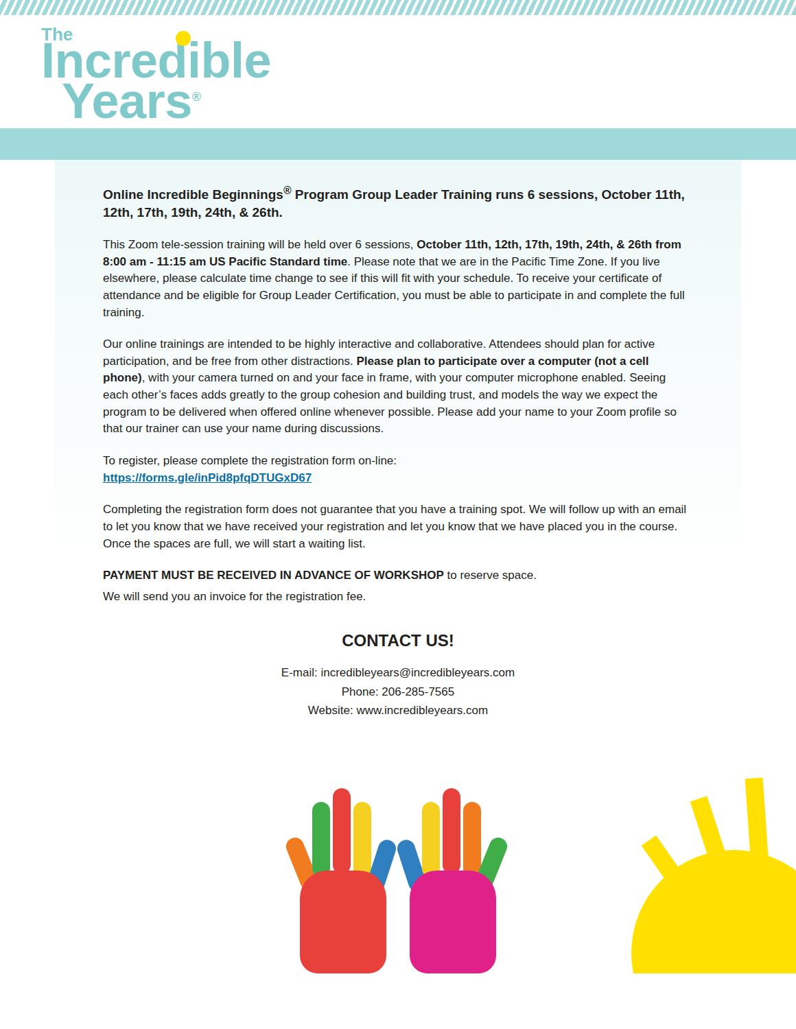The Incredible Years®
Online Incredible Beginnings® Program Group Leader Training runs 6 sessions, October 11th, 12th, 17th, 19th, 24th, & 26th.
This Zoom tele-session training will be held over 6 sessions, October 11th, 12th, 17th, 19th, 24th, & 26th from 8:00 am - 11:15 am US Pacific Standard time. Please note that we are in the Pacific Time Zone. If you live elsewhere, please calculate time change to see if this will fit with your schedule. To receive your certificate of attendance and be eligible for Group Leader Certification, you must be able to participate in and complete the full training.
Our online trainings are intended to be highly interactive and collaborative. Attendees should plan for active participation, and be free from other distractions. Please plan to participate over a computer (not a cell phone), with your camera turned on and your face in frame, with your computer microphone enabled. Seeing each other’s faces adds greatly to the group cohesion and building trust, and models the way we expect the program to be delivered when offered online whenever possible. Please add your name to your Zoom profile so that our trainer can use your name during discussions.
To register, please complete the registration form on-line:
https://forms.gle/inPid8pfqDTUGxD67
Completing the registration form does not guarantee that you have a training spot. We will follow up with an email to let you know that we have received your registration and let you know that we have placed you in the course. Once the spaces are full, we will start a waiting list.
PAYMENT MUST BE RECEIVED IN ADVANCE OF WORKSHOP to reserve space.
We will send you an invoice for the registration fee.
CONTACT US!
E-mail: incredibleyears@incredibleyears.com
Phone: 206-285-7565
Website: www.incredibleyears.com